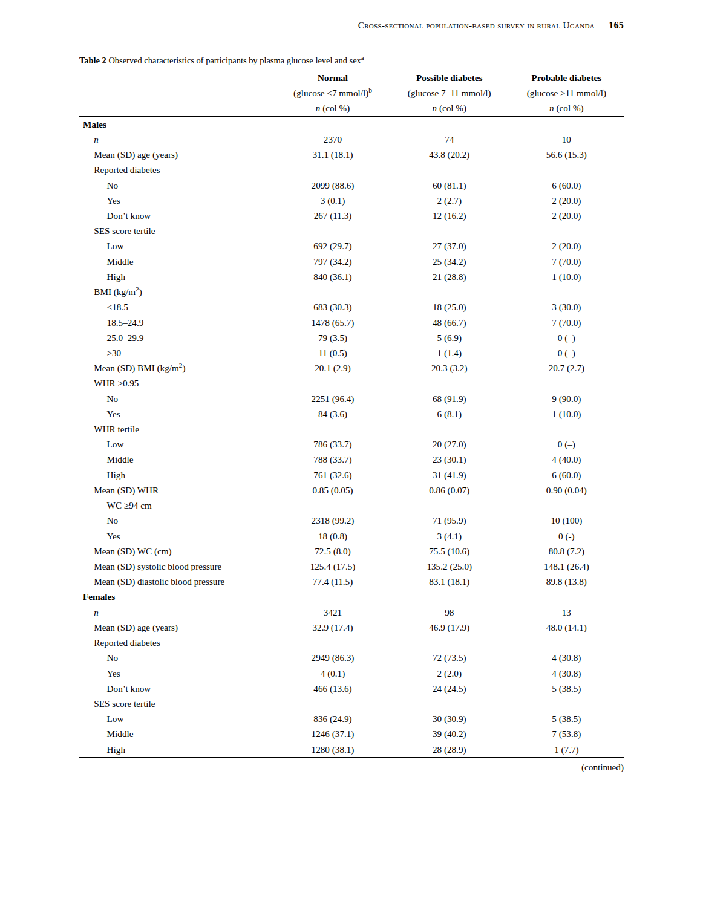Cross-sectional population-based survey in rural Uganda 165
Table 2 Observed characteristics of participants by plasma glucose level and sex a
| | Normal | Possible diabetes | Probable diabetes |
| --- | --- | --- | --- |
| | (glucose <7 mmol/l) b | (glucose 7–11 mmol/l) | (glucose >11 mmol/l) |
| | n (col %) | n (col %) | n (col %) |
| Males |
| n | 2370 | 74 | 10 |
| Mean (SD) age (years) | 31.1 (18.1) | 43.8 (20.2) | 56.6 (15.3) |
| Reported diabetes | | | |
| No | 2099 (88.6) | 60 (81.1) | 6 (60.0) |
| Yes | 3 (0.1) | 2 (2.7) | 2 (20.0) |
| Don’t know | 267 (11.3) | 12 (16.2) | 2 (20.0) |
| SES score tertile | | | |
| Low | 692 (29.7) | 27 (37.0) | 2 (20.0) |
| Middle | 797 (34.2) | 25 (34.2) | 7 (70.0) |
| High | 840 (36.1) | 21 (28.8) | 1 (10.0) |
| BMI (kg/m 2 ) | | | |
| <18.5 | 683 (30.3) | 18 (25.0) | 3 (30.0) |
| 18.5–24.9 | 1478 (65.7) | 48 (66.7) | 7 (70.0) |
| 25.0–29.9 | 79 (3.5) | 5 (6.9) | 0 (–) |
| ≥30 | 11 (0.5) | 1 (1.4) | 0 (–) |
| Mean (SD) BMI (kg/m 2 ) | 20.1 (2.9) | 20.3 (3.2) | 20.7 (2.7) |
| WHR ≥0.95 | | | |
| No | 2251 (96.4) | 68 (91.9) | 9 (90.0) |
| Yes | 84 (3.6) | 6 (8.1) | 1 (10.0) |
| WHR tertile | | | |
| Low | 786 (33.7) | 20 (27.0) | 0 (–) |
| Middle | 788 (33.7) | 23 (30.1) | 4 (40.0) |
| High | 761 (32.6) | 31 (41.9) | 6 (60.0) |
| Mean (SD) WHR | 0.85 (0.05) | 0.86 (0.07) | 0.90 (0.04) |
| WC ≥94 cm | | | |
| No | 2318 (99.2) | 71 (95.9) | 10 (100) |
| Yes | 18 (0.8) | 3 (4.1) | 0 (-) |
| Mean (SD) WC (cm) | 72.5 (8.0) | 75.5 (10.6) | 80.8 (7.2) |
| Mean (SD) systolic blood pressure | 125.4 (17.5) | 135.2 (25.0) | 148.1 (26.4) |
| Mean (SD) diastolic blood pressure | 77.4 (11.5) | 83.1 (18.1) | 89.8 (13.8) |
| Females |
| n | 3421 | 98 | 13 |
| Mean (SD) age (years) | 32.9 (17.4) | 46.9 (17.9) | 48.0 (14.1) |
| Reported diabetes | | | |
| No | 2949 (86.3) | 72 (73.5) | 4 (30.8) |
| Yes | 4 (0.1) | 2 (2.0) | 4 (30.8) |
| Don’t know | 466 (13.6) | 24 (24.5) | 5 (38.5) |
| SES score tertile | | | |
| Low | 836 (24.9) | 30 (30.9) | 5 (38.5) |
| Middle | 1246 (37.1) | 39 (40.2) | 7 (53.8) |
| High | 1280 (38.1) | 28 (28.9) | 1 (7.7) |
(continued)